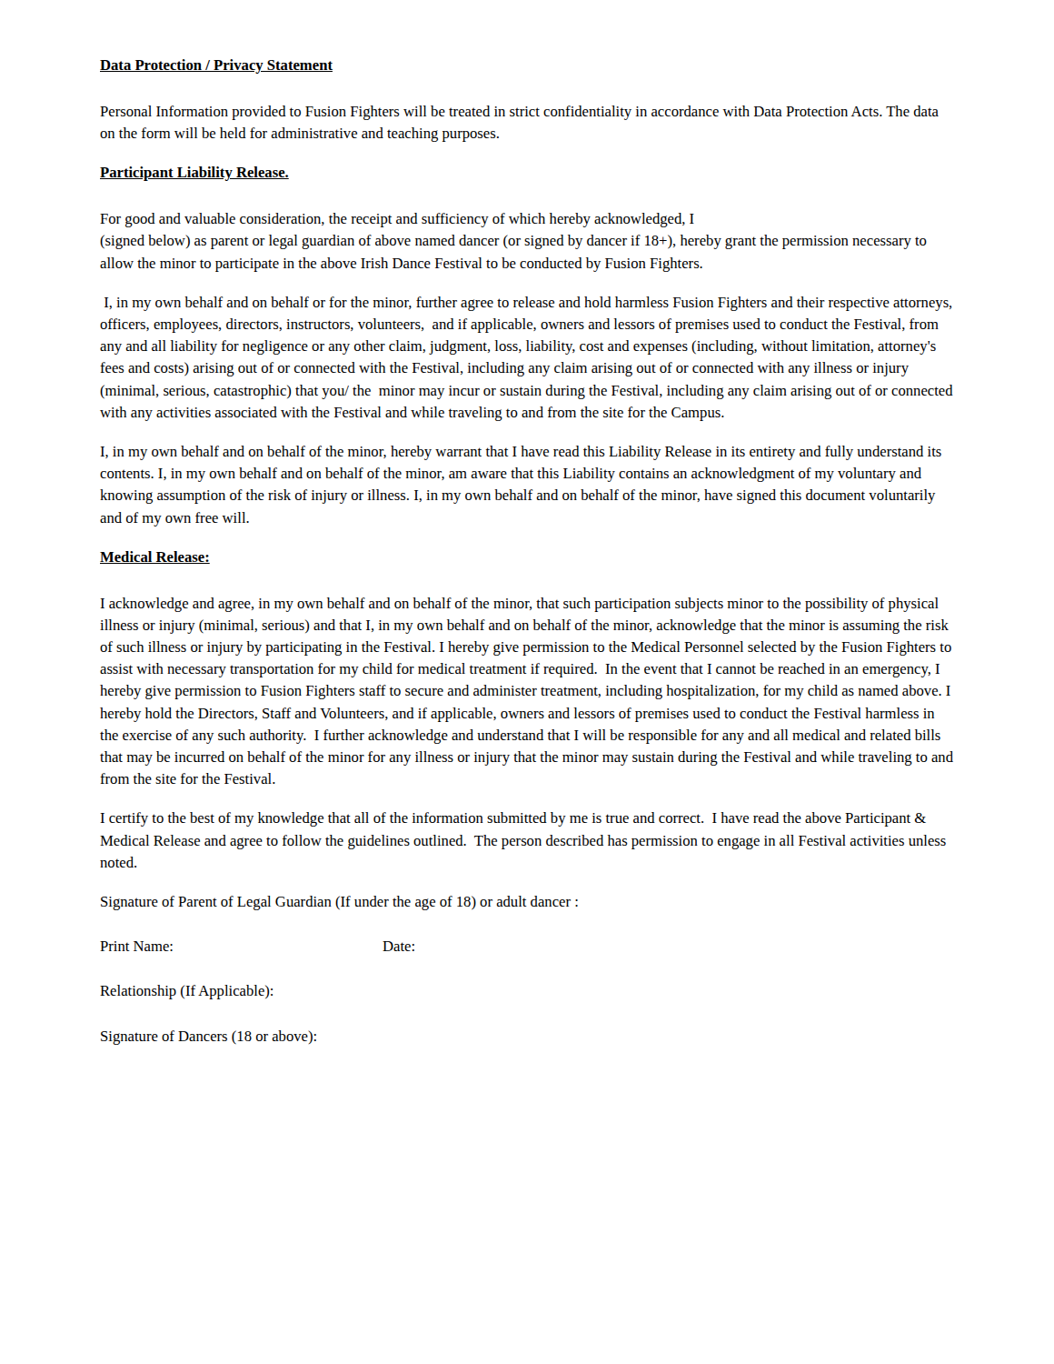Data Protection / Privacy Statement
Personal Information provided to Fusion Fighters will be treated in strict confidentiality in accordance with Data Protection Acts. The data on the form will be held for administrative and teaching purposes.
Participant Liability Release.
For good and valuable consideration, the receipt and sufficiency of which hereby acknowledged, I
(signed below) as parent or legal guardian of above named dancer (or signed by dancer if 18+), hereby grant the permission necessary to allow the minor to participate in the above Irish Dance Festival to be conducted by Fusion Fighters.
I, in my own behalf and on behalf or for the minor, further agree to release and hold harmless Fusion Fighters and their respective attorneys, officers, employees, directors, instructors, volunteers, and if applicable, owners and lessors of premises used to conduct the Festival, from any and all liability for negligence or any other claim, judgment, loss, liability, cost and expenses (including, without limitation, attorney's fees and costs) arising out of or connected with the Festival, including any claim arising out of or connected with any illness or injury (minimal, serious, catastrophic) that you/ the minor may incur or sustain during the Festival, including any claim arising out of or connected with any activities associated with the Festival and while traveling to and from the site for the Campus.
I, in my own behalf and on behalf of the minor, hereby warrant that I have read this Liability Release in its entirety and fully understand its contents. I, in my own behalf and on behalf of the minor, am aware that this Liability contains an acknowledgment of my voluntary and knowing assumption of the risk of injury or illness. I, in my own behalf and on behalf of the minor, have signed this document voluntarily and of my own free will.
Medical Release:
I acknowledge and agree, in my own behalf and on behalf of the minor, that such participation subjects minor to the possibility of physical illness or injury (minimal, serious) and that I, in my own behalf and on behalf of the minor, acknowledge that the minor is assuming the risk of such illness or injury by participating in the Festival. I hereby give permission to the Medical Personnel selected by the Fusion Fighters to assist with necessary transportation for my child for medical treatment if required. In the event that I cannot be reached in an emergency, I hereby give permission to Fusion Fighters staff to secure and administer treatment, including hospitalization, for my child as named above. I hereby hold the Directors, Staff and Volunteers, and if applicable, owners and lessors of premises used to conduct the Festival harmless in the exercise of any such authority. I further acknowledge and understand that I will be responsible for any and all medical and related bills that may be incurred on behalf of the minor for any illness or injury that the minor may sustain during the Festival and while traveling to and from the site for the Festival.
I certify to the best of my knowledge that all of the information submitted by me is true and correct. I have read the above Participant & Medical Release and agree to follow the guidelines outlined. The person described has permission to engage in all Festival activities unless noted.
Signature of Parent of Legal Guardian (If under the age of 18) or adult dancer :
Print Name: Date:
Relationship (If Applicable):
Signature of Dancers (18 or above):